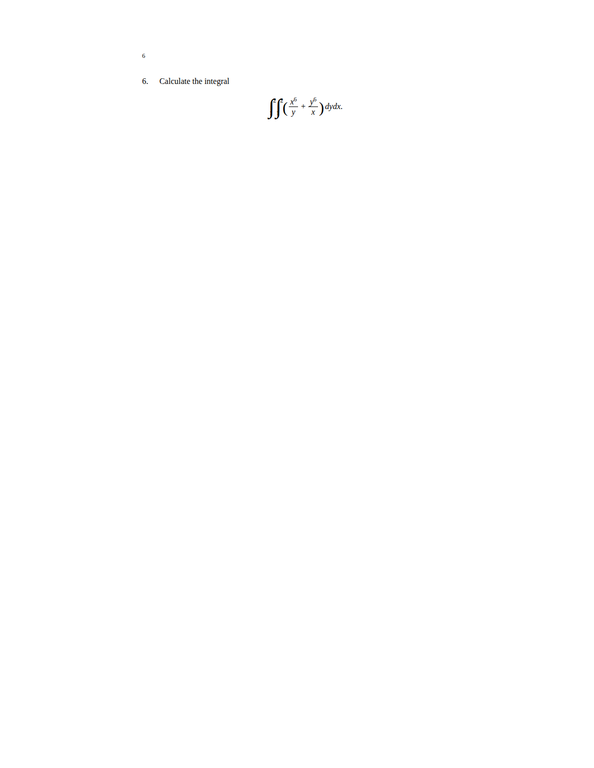6
6.
Calculate the integral
∫21∫21(x6 y+y6 x) dydx.